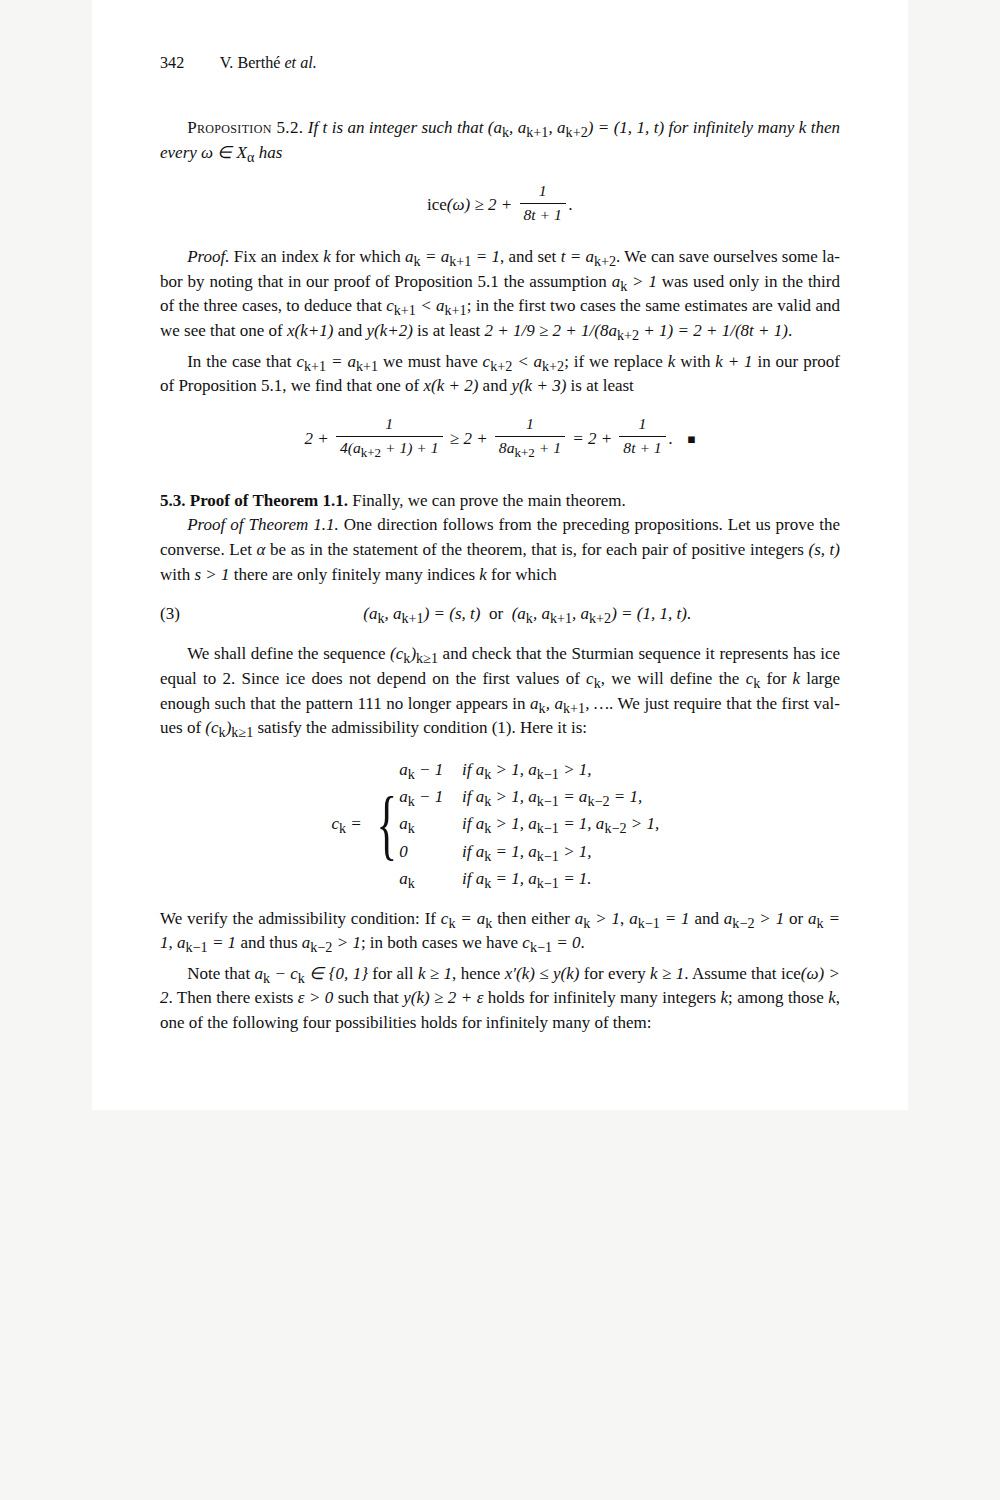342 V. Berthé et al.
Proposition 5.2. If t is an integer such that (ak, ak+1, ak+2) = (1, 1, t) for infinitely many k then every ω ∈ Xα has
ice(ω) ≥ 2 + 18t + 1.
Proof. Fix an index k for which ak = ak+1 = 1, and set t = ak+2. We can save ourselves some labor by noting that in our proof of Proposition 5.1 the assumption ak > 1 was used only in the third of the three cases, to deduce that ck+1 < ak+1; in the first two cases the same estimates are valid and we see that one of x(k+1) and y(k+2) is at least 2 + 1/9 ≥ 2 + 1/(8ak+2 + 1) = 2 + 1/(8t + 1).
In the case that ck+1 = ak+1 we must have ck+2 < ak+2; if we replace k with k + 1 in our proof of Proposition 5.1, we find that one of x(k + 2) and y(k + 3) is at least
2 + 14(ak+2 + 1) + 1 ≥ 2 + 18ak+2 + 1 = 2 + 18t + 1.
5.3. Proof of Theorem 1.1.
Finally, we can prove the main theorem.
Proof of Theorem 1.1. One direction follows from the preceding propositions. Let us prove the converse. Let α be as in the statement of the theorem, that is, for each pair of positive integers (s, t) with s > 1 there are only finitely many indices k for which
(3) (ak, ak+1) = (s, t) or (ak, ak+1, ak+2) = (1, 1, t).
We shall define the sequence (ck)k≥1 and check that the Sturmian sequence it represents has ice equal to 2. Since ice does not depend on the first values of ck, we will define the ck for k large enough such that the pattern 111 no longer appears in ak, ak+1, …. We just require that the first values of (ck)k≥1 satisfy the admissibility condition (1). Here it is:
ck = {
| a k − 1 | if a k > 1, a k−1 > 1, |
| a k − 1 | if a k > 1, a k−1 = a k−2 = 1, |
| a k | if a k > 1, a k−1 = 1, a k−2 > 1, |
| 0 | if a k = 1, a k−1 > 1, |
| a k | if a k = 1, a k−1 = 1. |
We verify the admissibility condition: If ck = ak then either ak > 1, ak−1 = 1 and ak−2 > 1 or ak = 1, ak−1 = 1 and thus ak−2 > 1; in both cases we have ck−1 = 0.
Note that ak − ck ∈ {0, 1} for all k ≥ 1, hence x′(k) ≤ y(k) for every k ≥ 1. Assume that ice(ω) > 2. Then there exists ε > 0 such that y(k) ≥ 2 + ε holds for infinitely many integers k; among those k, one of the following four possibilities holds for infinitely many of them: